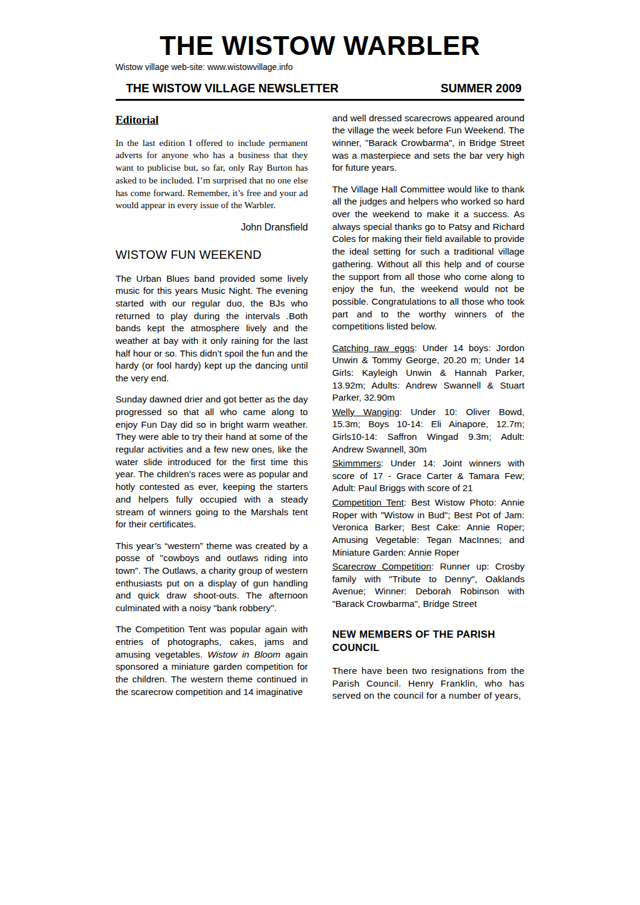THE WISTOW WARBLER
Wistow village web-site: www.wistowvillage.info
THE WISTOW VILLAGE NEWSLETTER
SUMMER 2009
Editorial
In the last edition I offered to include permanent adverts for anyone who has a business that they want to publicise but, so far, only Ray Burton has asked to be included. I’m surprised that no one else has come forward. Remember, it’s free and your ad would appear in every issue of the Warbler.
John Dransfield
WISTOW FUN WEEKEND
The Urban Blues band provided some lively music for this years Music Night. The evening started with our regular duo, the BJs who returned to play during the intervals .Both bands kept the atmosphere lively and the weather at bay with it only raining for the last half hour or so. This didn’t spoil the fun and the hardy (or fool hardy) kept up the dancing until the very end.
Sunday dawned drier and got better as the day progressed so that all who came along to enjoy Fun Day did so in bright warm weather. They were able to try their hand at some of the regular activities and a few new ones, like the water slide introduced for the first time this year. The children's races were as popular and hotly contested as ever, keeping the starters and helpers fully occupied with a steady stream of winners going to the Marshals tent for their certificates.
This year’s “western” theme was created by a posse of "cowboys and outlaws riding into town". The Outlaws, a charity group of western enthusiasts put on a display of gun handling and quick draw shoot-outs. The afternoon culminated with a noisy "bank robbery".
The Competition Tent was popular again with entries of photographs, cakes, jams and amusing vegetables. Wistow in Bloom again sponsored a miniature garden competition for the children. The western theme continued in the scarecrow competition and 14 imaginative
and well dressed scarecrows appeared around the village the week before Fun Weekend. The winner, "Barack Crowbarma", in Bridge Street was a masterpiece and sets the bar very high for future years.
The Village Hall Committee would like to thank all the judges and helpers who worked so hard over the weekend to make it a success. As always special thanks go to Patsy and Richard Coles for making their field available to provide the ideal setting for such a traditional village gathering. Without all this help and of course the support from all those who come along to enjoy the fun, the weekend would not be possible. Congratulations to all those who took part and to the worthy winners of the competitions listed below.
Catching raw eggs: Under 14 boys: Jordon Unwin & Tommy George, 20.20 m; Under 14 Girls: Kayleigh Unwin & Hannah Parker, 13.92m; Adults: Andrew Swannell & Stuart Parker, 32.90m
Welly Wanging: Under 10: Oliver Bowd, 15.3m; Boys 10-14: Eli Ainapore, 12.7m; Girls10-14: Saffron Wingad 9.3m; Adult: Andrew Swannell, 30m
Skimmmers: Under 14: Joint winners with score of 17 - Grace Carter & Tamara Few; Adult: Paul Briggs with score of 21
Competition Tent: Best Wistow Photo: Annie Roper with "Wistow in Bud"; Best Pot of Jam: Veronica Barker; Best Cake: Annie Roper; Amusing Vegetable: Tegan MacInnes; and Miniature Garden: Annie Roper
Scarecrow Competition: Runner up: Crosby family with "Tribute to Denny", Oaklands Avenue; Winner: Deborah Robinson with "Barack Crowbarma", Bridge Street
NEW MEMBERS OF THE PARISH COUNCIL
There have been two resignations from the Parish Council. Henry Franklin, who has served on the council for a number of years,